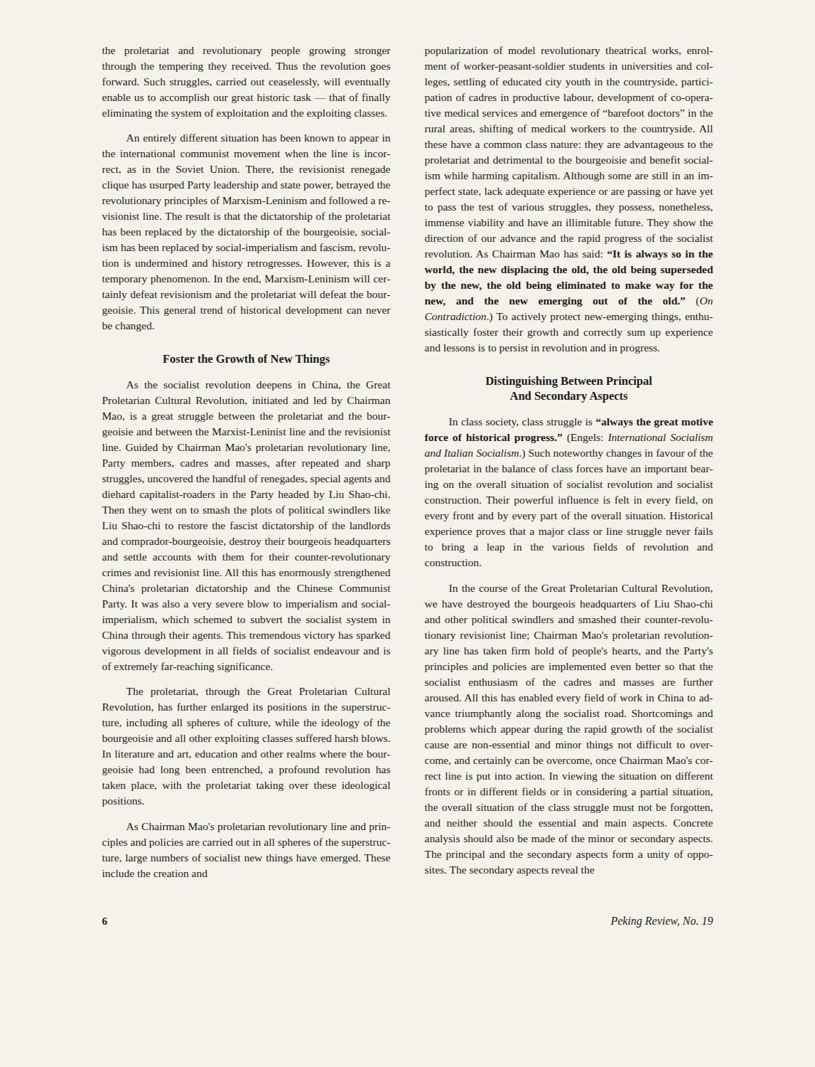the proletariat and revolutionary people growing stronger through the tempering they received. Thus the revolution goes forward. Such struggles, carried out ceaselessly, will eventually enable us to accomplish our great historic task — that of finally eliminating the system of exploitation and the exploiting classes.
An entirely different situation has been known to appear in the international communist movement when the line is incorrect, as in the Soviet Union. There, the revisionist renegade clique has usurped Party leadership and state power, betrayed the revolutionary principles of Marxism-Leninism and followed a revisionist line. The result is that the dictatorship of the proletariat has been replaced by the dictatorship of the bourgeoisie, socialism has been replaced by social-imperialism and fascism, revolution is undermined and history retrogresses. However, this is a temporary phenomenon. In the end, Marxism-Leninism will certainly defeat revisionism and the proletariat will defeat the bourgeoisie. This general trend of historical development can never be changed.
Foster the Growth of New Things
As the socialist revolution deepens in China, the Great Proletarian Cultural Revolution, initiated and led by Chairman Mao, is a great struggle between the proletariat and the bourgeoisie and between the Marxist-Leninist line and the revisionist line. Guided by Chairman Mao's proletarian revolutionary line, Party members, cadres and masses, after repeated and sharp struggles, uncovered the handful of renegades, special agents and diehard capitalist-roaders in the Party headed by Liu Shao-chi. Then they went on to smash the plots of political swindlers like Liu Shao-chi to restore the fascist dictatorship of the landlords and comprador-bourgeoisie, destroy their bourgeois headquarters and settle accounts with them for their counter-revolutionary crimes and revisionist line. All this has enormously strengthened China's proletarian dictatorship and the Chinese Communist Party. It was also a very severe blow to imperialism and social-imperialism, which schemed to subvert the socialist system in China through their agents. This tremendous victory has sparked vigorous development in all fields of socialist endeavour and is of extremely far-reaching significance.
The proletariat, through the Great Proletarian Cultural Revolution, has further enlarged its positions in the superstructure, including all spheres of culture, while the ideology of the bourgeoisie and all other exploiting classes suffered harsh blows. In literature and art, education and other realms where the bourgeoisie had long been entrenched, a profound revolution has taken place, with the proletariat taking over these ideological positions.
As Chairman Mao's proletarian revolutionary line and principles and policies are carried out in all spheres of the superstructure, large numbers of socialist new things have emerged. These include the creation and
popularization of model revolutionary theatrical works, enrolment of worker-peasant-soldier students in universities and colleges, settling of educated city youth in the countryside, participation of cadres in productive labour, development of co-operative medical services and emergence of “barefoot doctors” in the rural areas, shifting of medical workers to the countryside. All these have a common class nature: they are advantageous to the proletariat and detrimental to the bourgeoisie and benefit socialism while harming capitalism. Although some are still in an imperfect state, lack adequate experience or are passing or have yet to pass the test of various struggles, they possess, nonetheless, immense viability and have an illimitable future. They show the direction of our advance and the rapid progress of the socialist revolution. As Chairman Mao has said: “It is always so in the world, the new displacing the old, the old being superseded by the new, the old being eliminated to make way for the new, and the new emerging out of the old.” (On Contradiction.) To actively protect new-emerging things, enthusiastically foster their growth and correctly sum up experience and lessons is to persist in revolution and in progress.
Distinguishing Between Principal
And Secondary Aspects
In class society, class struggle is “always the great motive force of historical progress.” (Engels: International Socialism and Italian Socialism.) Such noteworthy changes in favour of the proletariat in the balance of class forces have an important bearing on the overall situation of socialist revolution and socialist construction. Their powerful influence is felt in every field, on every front and by every part of the overall situation. Historical experience proves that a major class or line struggle never fails to bring a leap in the various fields of revolution and construction.
In the course of the Great Proletarian Cultural Revolution, we have destroyed the bourgeois headquarters of Liu Shao-chi and other political swindlers and smashed their counter-revolutionary revisionist line; Chairman Mao's proletarian revolutionary line has taken firm hold of people's hearts, and the Party's principles and policies are implemented even better so that the socialist enthusiasm of the cadres and masses are further aroused. All this has enabled every field of work in China to advance triumphantly along the socialist road. Shortcomings and problems which appear during the rapid growth of the socialist cause are non-essential and minor things not difficult to overcome, and certainly can be overcome, once Chairman Mao's correct line is put into action. In viewing the situation on different fronts or in different fields or in considering a partial situation, the overall situation of the class struggle must not be forgotten, and neither should the essential and main aspects. Concrete analysis should also be made of the minor or secondary aspects. The principal and the secondary aspects form a unity of opposites. The secondary aspects reveal the
6
Peking Review, No. 19